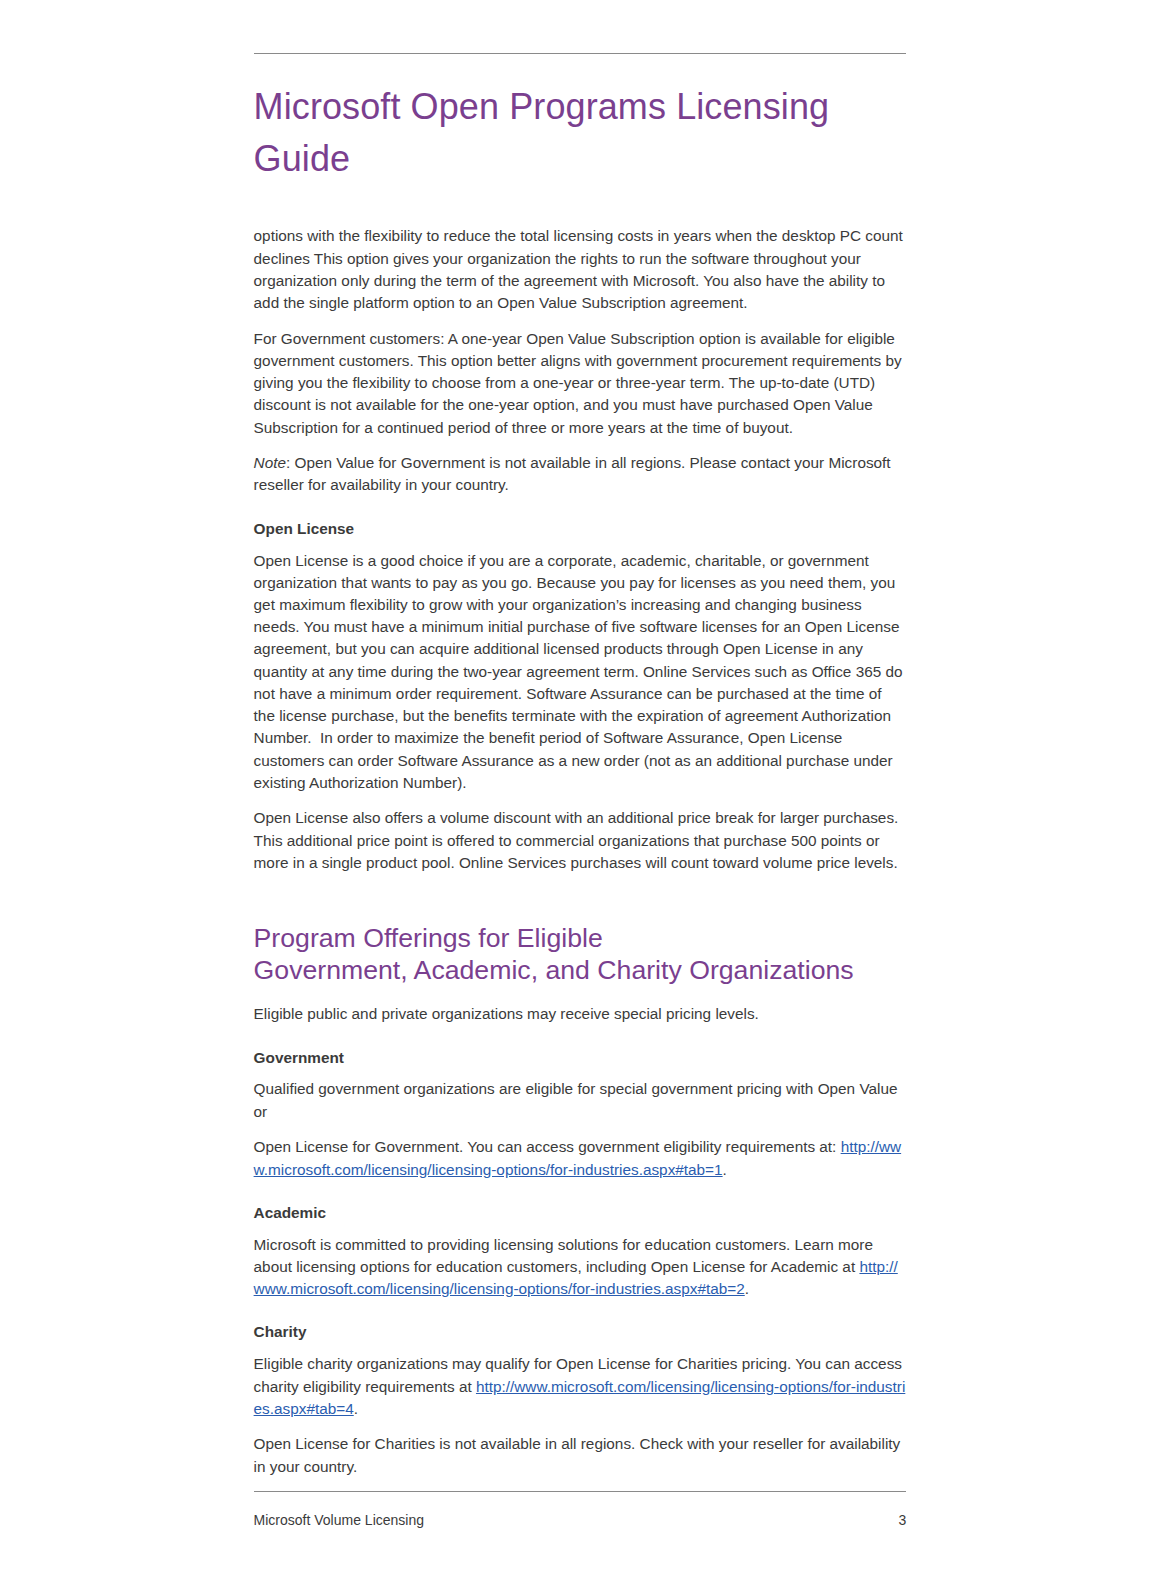Microsoft Open Programs Licensing Guide
options with the flexibility to reduce the total licensing costs in years when the desktop PC count declines This option gives your organization the rights to run the software throughout your organization only during the term of the agreement with Microsoft. You also have the ability to add the single platform option to an Open Value Subscription agreement.
For Government customers: A one-year Open Value Subscription option is available for eligible government customers. This option better aligns with government procurement requirements by giving you the flexibility to choose from a one-year or three-year term. The up-to-date (UTD) discount is not available for the one-year option, and you must have purchased Open Value Subscription for a continued period of three or more years at the time of buyout.
Note: Open Value for Government is not available in all regions. Please contact your Microsoft reseller for availability in your country.
Open License
Open License is a good choice if you are a corporate, academic, charitable, or government organization that wants to pay as you go. Because you pay for licenses as you need them, you get maximum flexibility to grow with your organization’s increasing and changing business needs. You must have a minimum initial purchase of five software licenses for an Open License agreement, but you can acquire additional licensed products through Open License in any quantity at any time during the two-year agreement term. Online Services such as Office 365 do not have a minimum order requirement. Software Assurance can be purchased at the time of the license purchase, but the benefits terminate with the expiration of agreement Authorization Number. In order to maximize the benefit period of Software Assurance, Open License customers can order Software Assurance as a new order (not as an additional purchase under existing Authorization Number).
Open License also offers a volume discount with an additional price break for larger purchases. This additional price point is offered to commercial organizations that purchase 500 points or more in a single product pool. Online Services purchases will count toward volume price levels.
Program Offerings for Eligible
Government, Academic, and Charity Organizations
Eligible public and private organizations may receive special pricing levels.
Government
Qualified government organizations are eligible for special government pricing with Open Value or
Open License for Government. You can access government eligibility requirements at: http://www.microsoft.com/licensing/licensing-options/for-industries.aspx#tab=1.
Academic
Microsoft is committed to providing licensing solutions for education customers. Learn more about licensing options for education customers, including Open License for Academic at http://www.microsoft.com/licensing/licensing-options/for-industries.aspx#tab=2.
Charity
Eligible charity organizations may qualify for Open License for Charities pricing. You can access charity eligibility requirements at http://www.microsoft.com/licensing/licensing-options/for-industries.aspx#tab=4.
Open License for Charities is not available in all regions. Check with your reseller for availability in your country.
Microsoft Volume Licensing 3